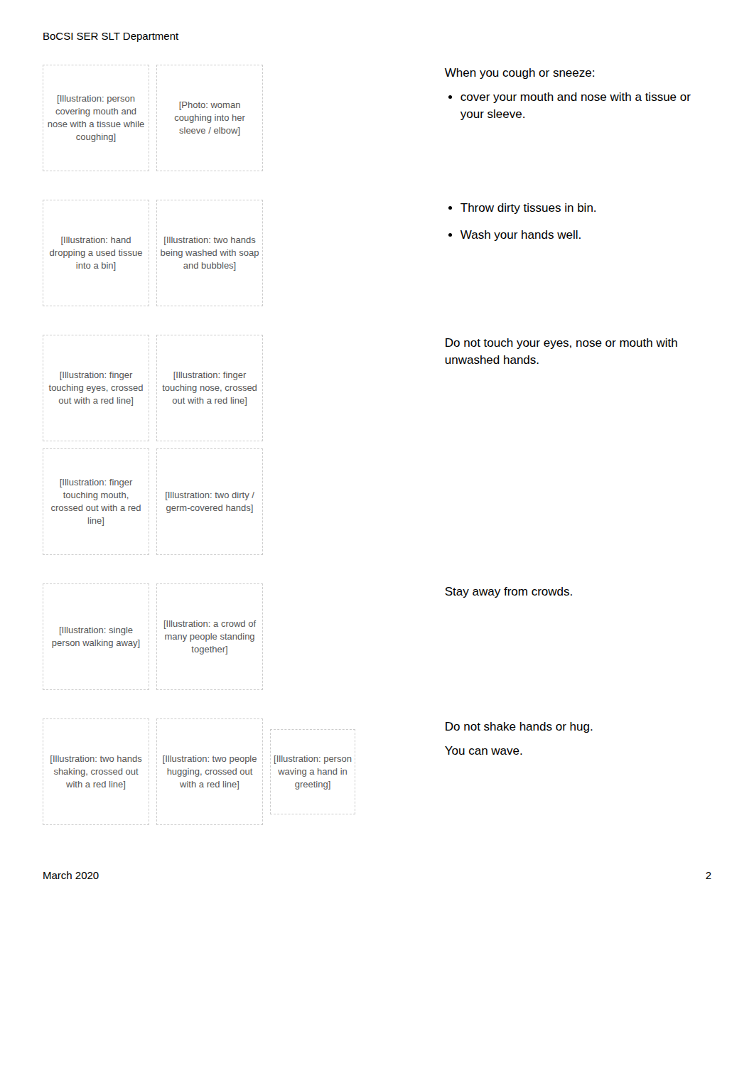BoCSI SER SLT Department
[Illustration: person covering mouth and nose with a tissue while coughing]
[Photo: woman coughing into her sleeve / elbow]
When you cough or sneeze:
cover your mouth and nose with a tissue or your sleeve.
[Illustration: hand dropping a used tissue into a bin]
[Illustration: two hands being washed with soap and bubbles]
Throw dirty tissues in bin.
Wash your hands well.
[Illustration: finger touching eyes, crossed out with a red line]
[Illustration: finger touching nose, crossed out with a red line]
[Illustration: finger touching mouth, crossed out with a red line]
[Illustration: two dirty / germ-covered hands]
Do not touch your eyes, nose or mouth with unwashed hands.
[Illustration: single person walking away]
[Illustration: a crowd of many people standing together]
Stay away from crowds.
[Illustration: two hands shaking, crossed out with a red line]
[Illustration: two people hugging, crossed out with a red line]
[Illustration: person waving a hand in greeting]
Do not shake hands or hug.
You can wave.
March 2020 2